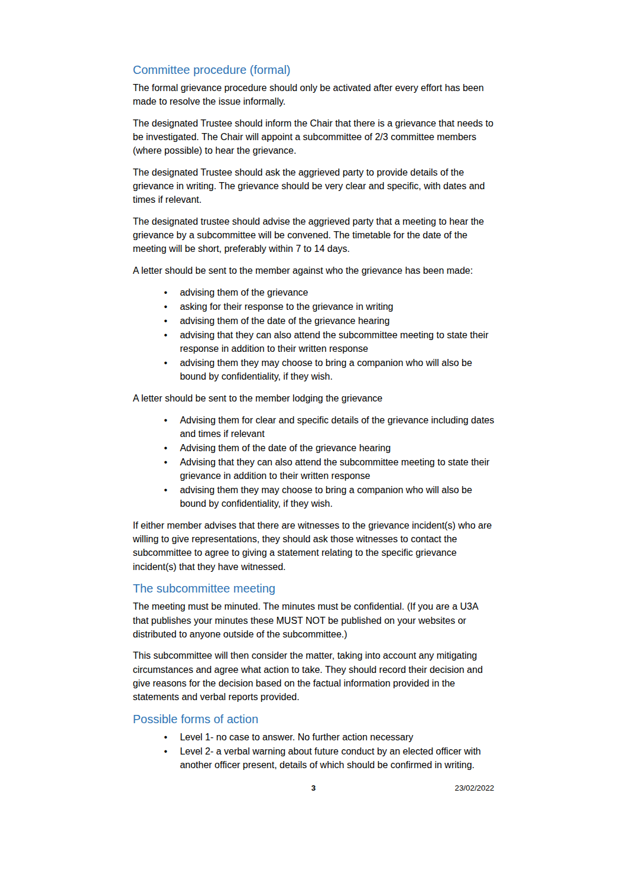Committee procedure (formal)
The formal grievance procedure should only be activated after every effort has been made to resolve the issue informally.
The designated Trustee should inform the Chair that there is a grievance that needs to be investigated. The Chair will appoint a subcommittee of 2/3 committee members (where possible) to hear the grievance.
The designated Trustee should ask the aggrieved party to provide details of the grievance in writing. The grievance should be very clear and specific, with dates and times if relevant.
The designated trustee should advise the aggrieved party that a meeting to hear the grievance by a subcommittee will be convened. The timetable for the date of the meeting will be short, preferably within 7 to 14 days.
A letter should be sent to the member against who the grievance has been made:
advising them of the grievance
asking for their response to the grievance in writing
advising them of the date of the grievance hearing
advising that they can also attend the subcommittee meeting to state their response in addition to their written response
advising them they may choose to bring a companion who will also be bound by confidentiality, if they wish.
A letter should be sent to the member lodging the grievance
Advising them for clear and specific details of the grievance including dates and times if relevant
Advising them of the date of the grievance hearing
Advising that they can also attend the subcommittee meeting to state their grievance in addition to their written response
advising them they may choose to bring a companion who will also be bound by confidentiality, if they wish.
If either member advises that there are witnesses to the grievance incident(s) who are willing to give representations, they should ask those witnesses to contact the subcommittee to agree to giving a statement relating to the specific grievance incident(s) that they have witnessed.
The subcommittee meeting
The meeting must be minuted. The minutes must be confidential. (If you are a U3A that publishes your minutes these MUST NOT be published on your websites or distributed to anyone outside of the subcommittee.)
This subcommittee will then consider the matter, taking into account any mitigating circumstances and agree what action to take. They should record their decision and give reasons for the decision based on the factual information provided in the statements and verbal reports provided.
Possible forms of action
Level 1- no case to answer. No further action necessary
Level 2- a verbal warning about future conduct by an elected officer with another officer present, details of which should be confirmed in writing.
3
23/02/2022